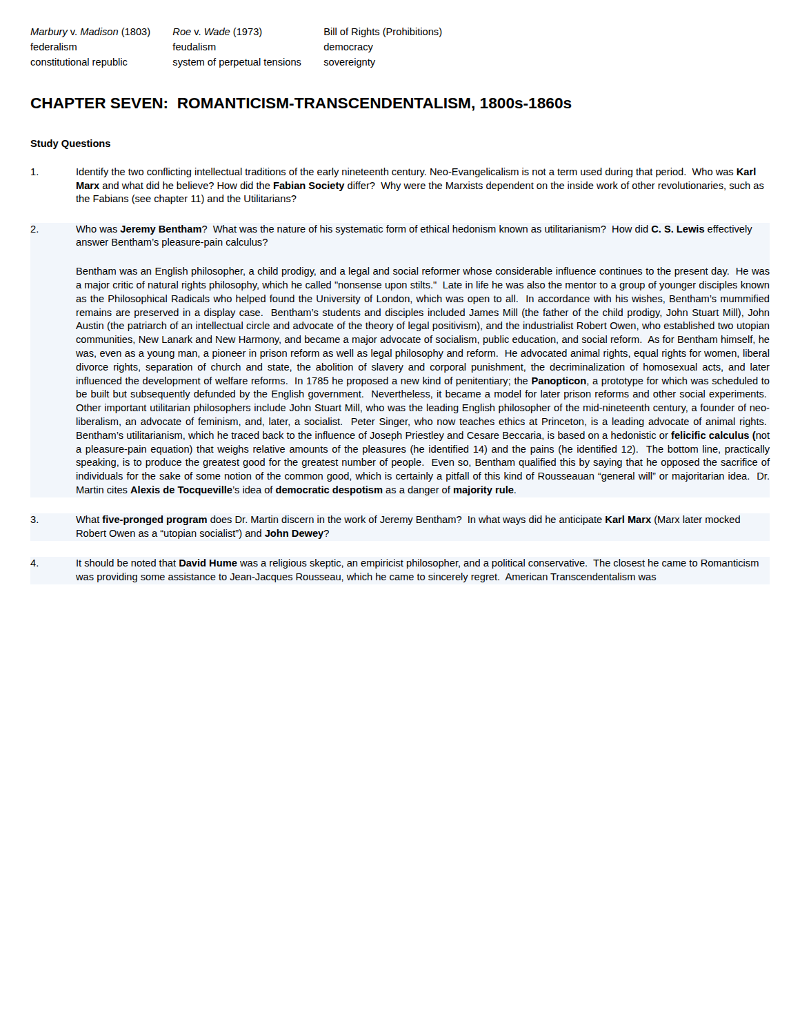| Marbury v. Madison (1803) | Roe v. Wade (1973) | Bill of Rights (Prohibitions) |
| federalism | feudalism | democracy |
| constitutional republic | system of perpetual tensions | sovereignty |
CHAPTER SEVEN: ROMANTICISM-TRANSCENDENTALISM, 1800s-1860s
Study Questions
1. Identify the two conflicting intellectual traditions of the early nineteenth century. Neo-Evangelicalism is not a term used during that period. Who was Karl Marx and what did he believe? How did the Fabian Society differ? Why were the Marxists dependent on the inside work of other revolutionaries, such as the Fabians (see chapter 11) and the Utilitarians?
2. Who was Jeremy Bentham? What was the nature of his systematic form of ethical hedonism known as utilitarianism? How did C. S. Lewis effectively answer Bentham’s pleasure-pain calculus?
Bentham was an English philosopher, a child prodigy, and a legal and social reformer whose considerable influence continues to the present day. He was a major critic of natural rights philosophy, which he called "nonsense upon stilts." Late in life he was also the mentor to a group of younger disciples known as the Philosophical Radicals who helped found the University of London, which was open to all. In accordance with his wishes, Bentham’s mummified remains are preserved in a display case. Bentham’s students and disciples included James Mill (the father of the child prodigy, John Stuart Mill), John Austin (the patriarch of an intellectual circle and advocate of the theory of legal positivism), and the industrialist Robert Owen, who established two utopian communities, New Lanark and New Harmony, and became a major advocate of socialism, public education, and social reform. As for Bentham himself, he was, even as a young man, a pioneer in prison reform as well as legal philosophy and reform. He advocated animal rights, equal rights for women, liberal divorce rights, separation of church and state, the abolition of slavery and corporal punishment, the decriminalization of homosexual acts, and later influenced the development of welfare reforms. In 1785 he proposed a new kind of penitentiary; the Panopticon, a prototype for which was scheduled to be built but subsequently defunded by the English government. Nevertheless, it became a model for later prison reforms and other social experiments. Other important utilitarian philosophers include John Stuart Mill, who was the leading English philosopher of the mid-nineteenth century, a founder of neo-liberalism, an advocate of feminism, and, later, a socialist. Peter Singer, who now teaches ethics at Princeton, is a leading advocate of animal rights. Bentham’s utilitarianism, which he traced back to the influence of Joseph Priestley and Cesare Beccaria, is based on a hedonistic or felicific calculus (not a pleasure-pain equation) that weighs relative amounts of the pleasures (he identified 14) and the pains (he identified 12). The bottom line, practically speaking, is to produce the greatest good for the greatest number of people. Even so, Bentham qualified this by saying that he opposed the sacrifice of individuals for the sake of some notion of the common good, which is certainly a pitfall of this kind of Rousseauan “general will” or majoritarian idea. Dr. Martin cites Alexis de Tocqueville’s idea of democratic despotism as a danger of majority rule.
3. What five-pronged program does Dr. Martin discern in the work of Jeremy Bentham? In what ways did he anticipate Karl Marx (Marx later mocked Robert Owen as a “utopian socialist”) and John Dewey?
4. It should be noted that David Hume was a religious skeptic, an empiricist philosopher, and a political conservative. The closest he came to Romanticism was providing some assistance to Jean-Jacques Rousseau, which he came to sincerely regret. American Transcendentalism was